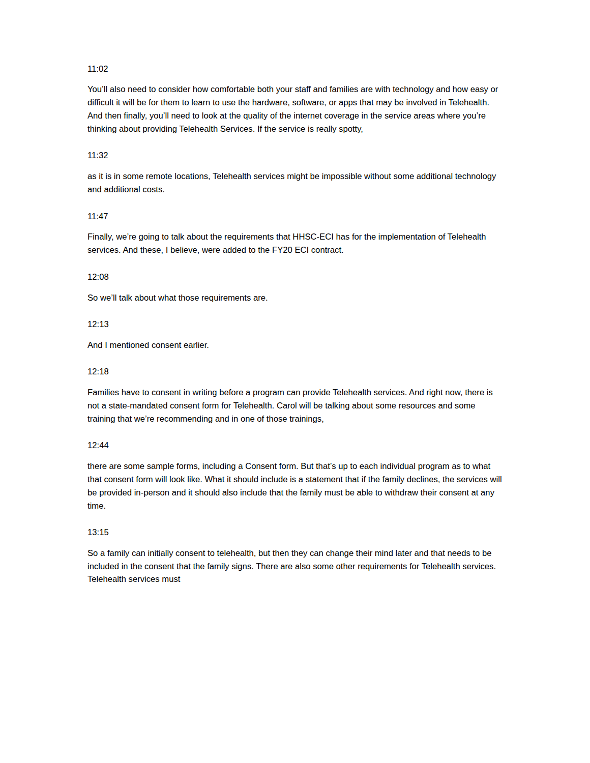11:02
You’ll also need to consider how comfortable both your staff and families are with technology and how easy or difficult it will be for them to learn to use the hardware, software, or apps that may be involved in Telehealth. And then finally, you’ll need to look at the quality of the internet coverage in the service areas where you’re thinking about providing Telehealth Services. If the service is really spotty,
11:32
as it is in some remote locations, Telehealth services might be impossible without some additional technology and additional costs.
11:47
Finally, we’re going to talk about the requirements that HHSC-ECI has for the implementation of Telehealth services. And these, I believe, were added to the FY20 ECI contract.
12:08
So we’ll talk about what those requirements are.
12:13
And I mentioned consent earlier.
12:18
Families have to consent in writing before a program can provide Telehealth services. And right now, there is not a state-mandated consent form for Telehealth. Carol will be talking about some resources and some training that we’re recommending and in one of those trainings,
12:44
there are some sample forms, including a Consent form. But that’s up to each individual program as to what that consent form will look like. What it should include is a statement that if the family declines, the services will be provided in-person and it should also include that the family must be able to withdraw their consent at any time.
13:15
So a family can initially consent to telehealth, but then they can change their mind later and that needs to be included in the consent that the family signs. There are also some other requirements for Telehealth services. Telehealth services must